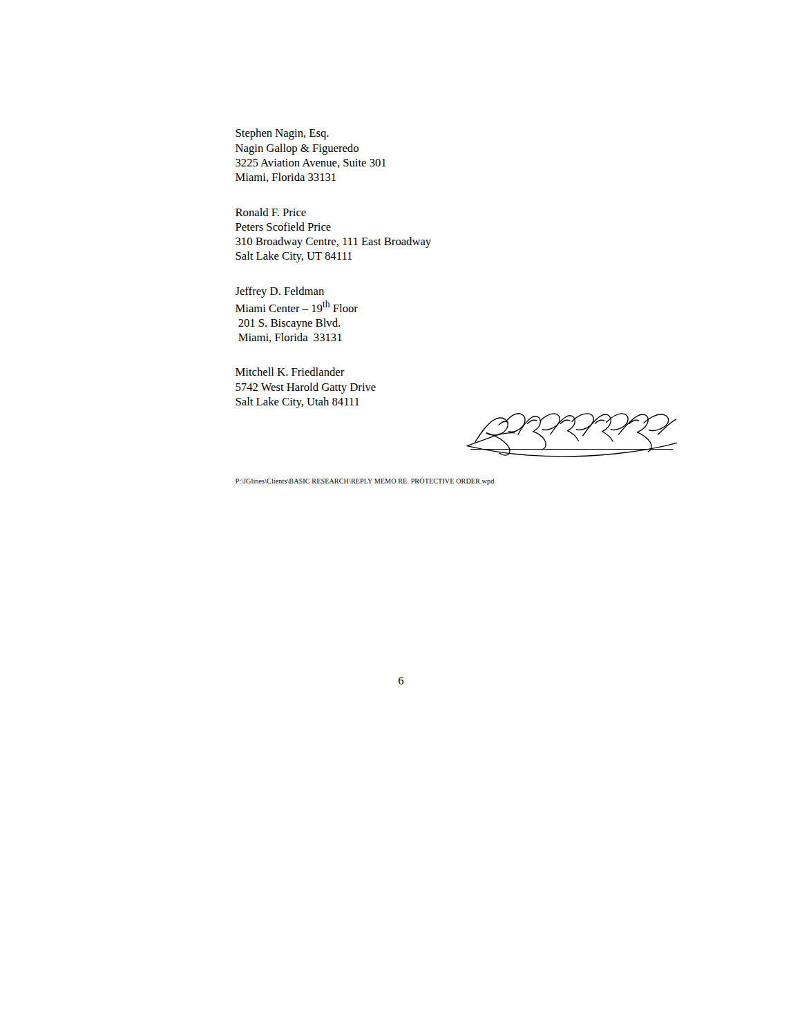Stephen Nagin, Esq. Nagin Gallop & Figueredo 3225 Aviation Avenue, Suite 301 Miami, Florida 33131
Ronald F. Price Peters Scofield Price 310 Broadway Centre, 111 East Broadway Salt Lake City, UT 84111
Jeffrey D. Feldman Miami Center – 19th Floor 201 S. Biscayne Blvd. Miami, Florida 33131
Mitchell K. Friedlander 5742 West Harold Gatty Drive Salt Lake City, Utah 84111
P:\JGlines\Clients\BASIC RESEARCH\REPLY MEMO RE. PROTECTIVE ORDER.wpd
6